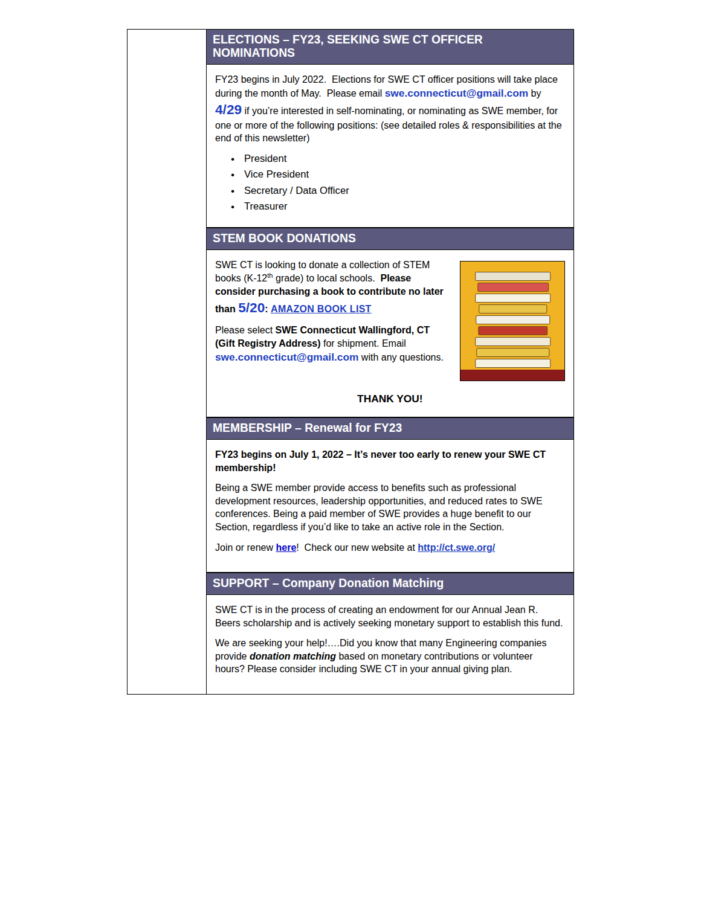ELECTIONS – FY23, SEEKING SWE CT OFFICER NOMINATIONS
FY23 begins in July 2022. Elections for SWE CT officer positions will take place during the month of May. Please email swe.connecticut@gmail.com by 4/29 if you’re interested in self-nominating, or nominating as SWE member, for one or more of the following positions: (see detailed roles & responsibilities at the end of this newsletter)
President
Vice President
Secretary / Data Officer
Treasurer
STEM BOOK DONATIONS
SWE CT is looking to donate a collection of STEM books (K-12th grade) to local schools. Please consider purchasing a book to contribute no later than 5/20: AMAZON BOOK LIST
Please select SWE Connecticut Wallingford, CT (Gift Registry Address) for shipment. Email swe.connecticut@gmail.com with any questions.
THANK YOU!
MEMBERSHIP – Renewal for FY23
FY23 begins on July 1, 2022 – It’s never too early to renew your SWE CT membership!
Being a SWE member provide access to benefits such as professional development resources, leadership opportunities, and reduced rates to SWE conferences. Being a paid member of SWE provides a huge benefit to our Section, regardless if you’d like to take an active role in the Section.
Join or renew here! Check our new website at http://ct.swe.org/
SUPPORT – Company Donation Matching
SWE CT is in the process of creating an endowment for our Annual Jean R. Beers scholarship and is actively seeking monetary support to establish this fund.
We are seeking your help!….Did you know that many Engineering companies provide donation matching based on monetary contributions or volunteer hours? Please consider including SWE CT in your annual giving plan.